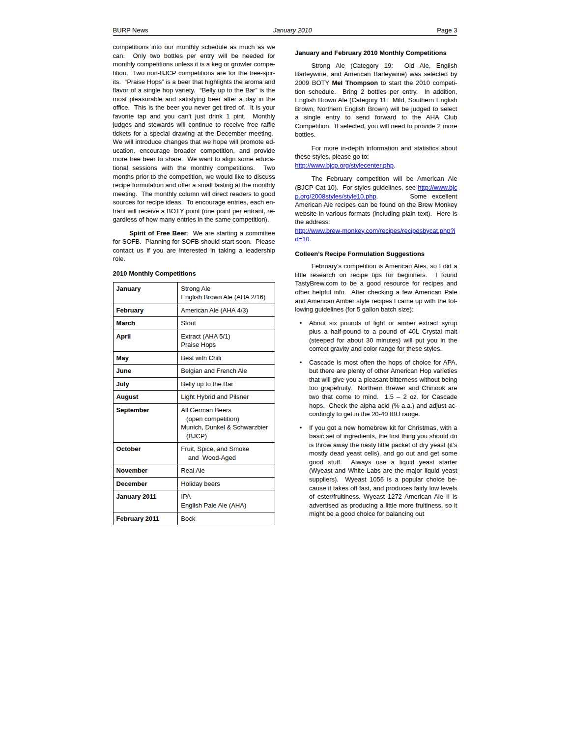BURP News
January 2010
Page 3
competitions into our monthly schedule as much as we can. Only two bottles per entry will be needed for monthly competitions unless it is a keg or growler competition. Two non-BJCP competitions are for the free-spirits. “Praise Hops” is a beer that highlights the aroma and flavor of a single hop variety. “Belly up to the Bar” is the most pleasurable and satisfying beer after a day in the office. This is the beer you never get tired of. It is your favorite tap and you can't just drink 1 pint. Monthly judges and stewards will continue to receive free raffle tickets for a special drawing at the December meeting. We will introduce changes that we hope will promote education, encourage broader competition, and provide more free beer to share. We want to align some educational sessions with the monthly competitions. Two months prior to the competition, we would like to discuss recipe formulation and offer a small tasting at the monthly meeting. The monthly column will direct readers to good sources for recipe ideas. To encourage entries, each entrant will receive a BOTY point (one point per entrant, regardless of how many entries in the same competition).
Spirit of Free Beer: We are starting a committee for SOFB. Planning for SOFB should start soon. Please contact us if you are interested in taking a leadership role.
2010 Monthly Competitions
| January | Strong Ale English Brown Ale (AHA 2/16) |
| February | American Ale (AHA 4/3) |
| March | Stout |
| April | Extract (AHA 5/1) Praise Hops |
| May | Best with Chili |
| June | Belgian and French Ale |
| July | Belly up to the Bar |
| August | Light Hybrid and Pilsner |
| September | All German Beers (open competition) Munich, Dunkel & Schwarzbier (BJCP) |
| October | Fruit, Spice, and Smoke and Wood-Aged |
| November | Real Ale |
| December | Holiday beers |
| January 2011 | IPA English Pale Ale (AHA) |
| February 2011 | Bock |
January and February 2010 Monthly Competitions
Strong Ale (Category 19: Old Ale, English Barleywine, and American Barleywine) was selected by 2009 BOTY Mel Thompson to start the 2010 competition schedule. Bring 2 bottles per entry. In addition, English Brown Ale (Category 11: Mild, Southern English Brown, Northern English Brown) will be judged to select a single entry to send forward to the AHA Club Competition. If selected, you will need to provide 2 more bottles.
For more in-depth information and statistics about these styles, please go to:
http://www.bjcp.org/stylecenter.php.
The February competition will be American Ale (BJCP Cat 10). For styles guidelines, see http://www.bjcp.org/2008styles/style10.php. Some excellent American Ale recipes can be found on the Brew Monkey website in various formats (including plain text). Here is the address:
http://www.brew-monkey.com/recipes/recipesbycat.php?id=10.
Colleen’s Recipe Formulation Suggestions
February’s competition is American Ales, so I did a little research on recipe tips for beginners. I found TastyBrew.com to be a good resource for recipes and other helpful info. After checking a few American Pale and American Amber style recipes I came up with the following guidelines (for 5 gallon batch size):
About six pounds of light or amber extract syrup plus a half-pound to a pound of 40L Crystal malt (steeped for about 30 minutes) will put you in the correct gravity and color range for these styles.
Cascade is most often the hops of choice for APA, but there are plenty of other American Hop varieties that will give you a pleasant bitterness without being too grapefruity. Northern Brewer and Chinook are two that come to mind. 1.5 – 2 oz. for Cascade hops. Check the alpha acid (% a.a.) and adjust accordingly to get in the 20-40 IBU range.
If you got a new homebrew kit for Christmas, with a basic set of ingredients, the first thing you should do is throw away the nasty little packet of dry yeast (it’s mostly dead yeast cells), and go out and get some good stuff. Always use a liquid yeast starter (Wyeast and White Labs are the major liquid yeast suppliers). Wyeast 1056 is a popular choice because it takes off fast, and produces fairly low levels of ester/fruitiness. Wyeast 1272 American Ale II is advertised as producing a little more fruitiness, so it might be a good choice for balancing out